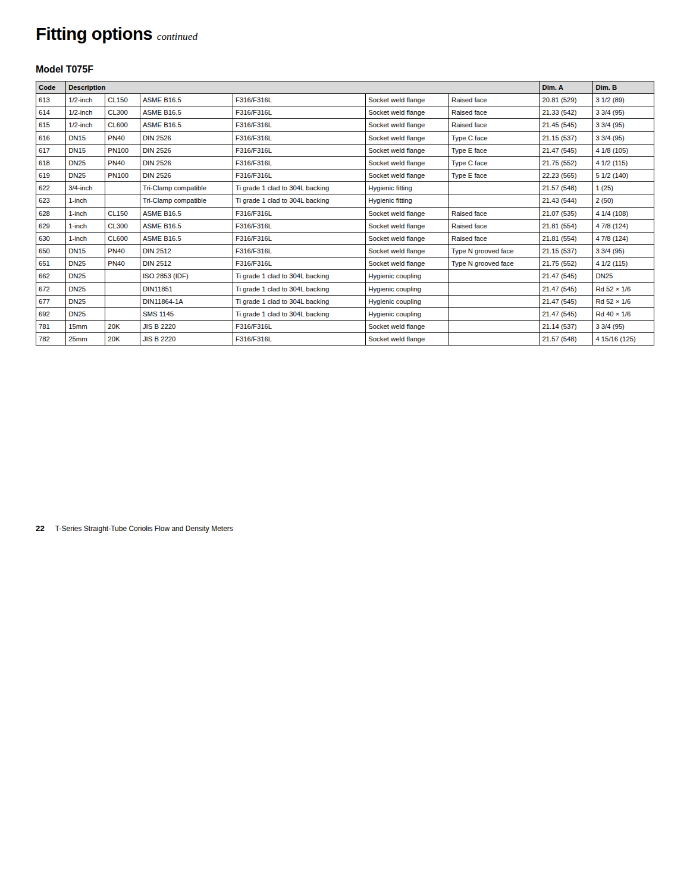Fitting options continued
Model T075F
| Code | Description | Dim. A | Dim. B |
| --- | --- | --- | --- |
| 613 | 1/2-inch | CL150 | ASME B16.5 | F316/F316L | Socket weld flange | Raised face | 20.81 (529) | 3 1/2 (89) |
| 614 | 1/2-inch | CL300 | ASME B16.5 | F316/F316L | Socket weld flange | Raised face | 21.33 (542) | 3 3/4 (95) |
| 615 | 1/2-inch | CL600 | ASME B16.5 | F316/F316L | Socket weld flange | Raised face | 21.45 (545) | 3 3/4 (95) |
| 616 | DN15 | PN40 | DIN 2526 | F316/F316L | Socket weld flange | Type C face | 21.15 (537) | 3 3/4 (95) |
| 617 | DN15 | PN100 | DIN 2526 | F316/F316L | Socket weld flange | Type E face | 21.47 (545) | 4 1/8 (105) |
| 618 | DN25 | PN40 | DIN 2526 | F316/F316L | Socket weld flange | Type C face | 21.75 (552) | 4 1/2 (115) |
| 619 | DN25 | PN100 | DIN 2526 | F316/F316L | Socket weld flange | Type E face | 22.23 (565) | 5 1/2 (140) |
| 622 | 3/4-inch | | Tri-Clamp compatible | Ti grade 1 clad to 304L backing | Hygienic fitting | | 21.57 (548) | 1 (25) |
| 623 | 1-inch | | Tri-Clamp compatible | Ti grade 1 clad to 304L backing | Hygienic fitting | | 21.43 (544) | 2 (50) |
| 628 | 1-inch | CL150 | ASME B16.5 | F316/F316L | Socket weld flange | Raised face | 21.07 (535) | 4 1/4 (108) |
| 629 | 1-inch | CL300 | ASME B16.5 | F316/F316L | Socket weld flange | Raised face | 21.81 (554) | 4 7/8 (124) |
| 630 | 1-inch | CL600 | ASME B16.5 | F316/F316L | Socket weld flange | Raised face | 21.81 (554) | 4 7/8 (124) |
| 650 | DN15 | PN40 | DIN 2512 | F316/F316L | Socket weld flange | Type N grooved face | 21.15 (537) | 3 3/4 (95) |
| 651 | DN25 | PN40 | DIN 2512 | F316/F316L | Socket weld flange | Type N grooved face | 21.75 (552) | 4 1/2 (115) |
| 662 | DN25 | | ISO 2853 (IDF) | Ti grade 1 clad to 304L backing | Hygienic coupling | | 21.47 (545) | DN25 |
| 672 | DN25 | | DIN11851 | Ti grade 1 clad to 304L backing | Hygienic coupling | | 21.47 (545) | Rd 52 × 1/6 |
| 677 | DN25 | | DIN11864-1A | Ti grade 1 clad to 304L backing | Hygienic coupling | | 21.47 (545) | Rd 52 × 1/6 |
| 692 | DN25 | | SMS 1145 | Ti grade 1 clad to 304L backing | Hygienic coupling | | 21.47 (545) | Rd 40 × 1/6 |
| 781 | 15mm | 20K | JIS B 2220 | F316/F316L | Socket weld flange | | 21.14 (537) | 3 3/4 (95) |
| 782 | 25mm | 20K | JIS B 2220 | F316/F316L | Socket weld flange | | 21.57 (548) | 4 15/16 (125) |
22 T-Series Straight-Tube Coriolis Flow and Density Meters